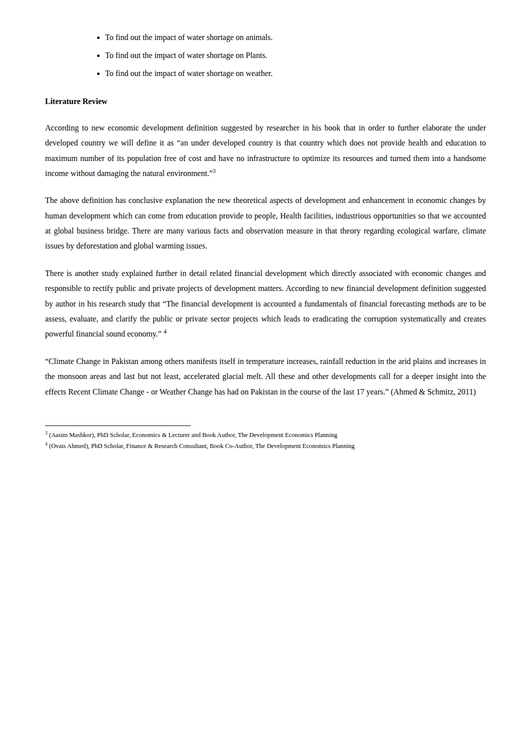To find out the impact of water shortage on animals.
To find out the impact of water shortage on Plants.
To find out the impact of water shortage on weather.
Literature Review
According to new economic development definition suggested by researcher in his book that in order to further elaborate the under developed country we will define it as “an under developed country is that country which does not provide health and education to maximum number of its population free of cost and have no infrastructure to optimize its resources and turned them into a handsome income without damaging the natural environment.”3
The above definition has conclusive explanation the new theoretical aspects of development and enhancement in economic changes by human development which can come from education provide to people, Health facilities, industrious opportunities so that we accounted at global business bridge. There are many various facts and observation measure in that theory regarding ecological warfare, climate issues by deforestation and global warming issues.
There is another study explained further in detail related financial development which directly associated with economic changes and responsible to rectify public and private projects of development matters. According to new financial development definition suggested by author in his research study that “The financial development is accounted a fundamentals of financial forecasting methods are to be assess, evaluate, and clarify the public or private sector projects which leads to eradicating the corruption systematically and creates powerful financial sound economy.” 4
“Climate Change in Pakistan among others manifests itself in temperature increases, rainfall reduction in the arid plains and increases in the monsoon areas and last but not least, accelerated glacial melt. All these and other developments call for a deeper insight into the effects Recent Climate Change - or Weather Change has had on Pakistan in the course of the last 17 years.” (Ahmed & Schmitz, 2011)
3 (Aasim Mashkor), PhD Scholar, Economics & Lecturer and Book Author, The Development Economics Planning
4 (Ovais Ahmed), PhD Scholar, Finance & Research Consultant, Book Co-Author, The Development Economics Planning